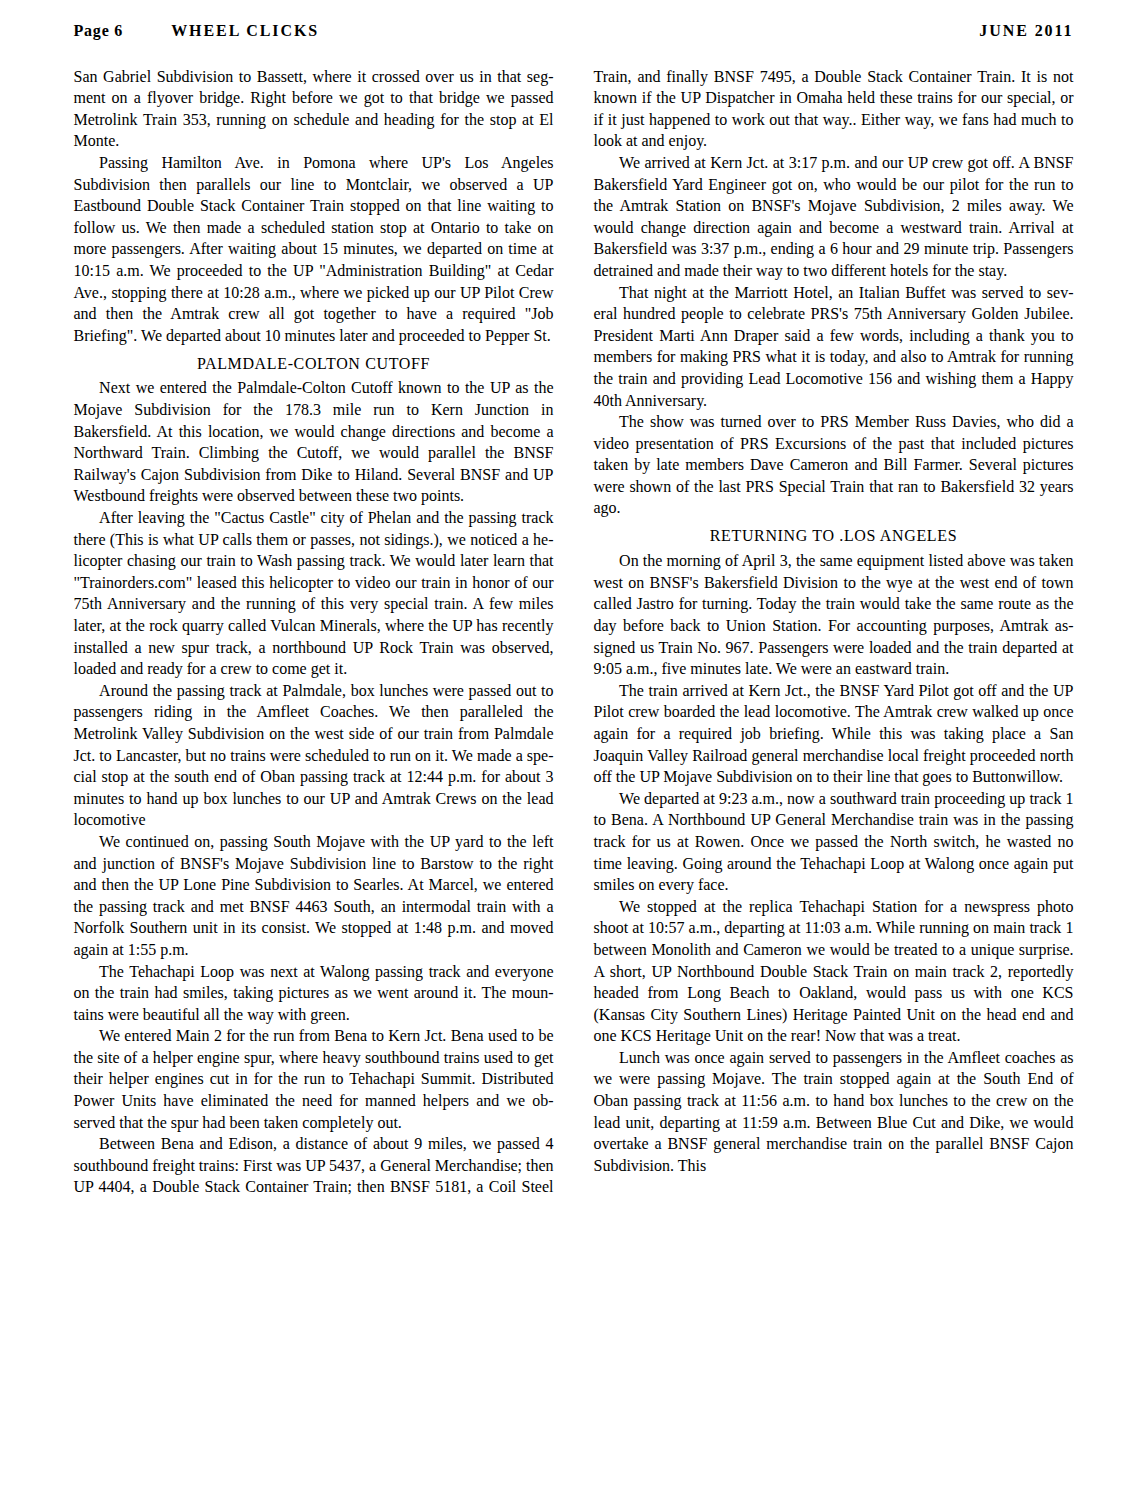Page 6 WHEEL CLICKS JUNE 2011
San Gabriel Subdivision to Bassett, where it crossed over us in that segment on a flyover bridge. Right before we got to that bridge we passed Metrolink Train 353, running on schedule and heading for the stop at El Monte.
Passing Hamilton Ave. in Pomona where UP's Los Angeles Subdivision then parallels our line to Montclair, we observed a UP Eastbound Double Stack Container Train stopped on that line waiting to follow us. We then made a scheduled station stop at Ontario to take on more passengers. After waiting about 15 minutes, we departed on time at 10:15 a.m. We proceeded to the UP "Administration Building" at Cedar Ave., stopping there at 10:28 a.m., where we picked up our UP Pilot Crew and then the Amtrak crew all got together to have a required "Job Briefing". We departed about 10 minutes later and proceeded to Pepper St.
Palmdale-Colton Cutoff
Next we entered the Palmdale-Colton Cutoff known to the UP as the Mojave Subdivision for the 178.3 mile run to Kern Junction in Bakersfield. At this location, we would change directions and become a Northward Train. Climbing the Cutoff, we would parallel the BNSF Railway's Cajon Subdivision from Dike to Hiland. Several BNSF and UP Westbound freights were observed between these two points.
After leaving the "Cactus Castle" city of Phelan and the passing track there (This is what UP calls them or passes, not sidings.), we noticed a helicopter chasing our train to Wash passing track. We would later learn that "Trainorders.com" leased this helicopter to video our train in honor of our 75th Anniversary and the running of this very special train. A few miles later, at the rock quarry called Vulcan Minerals, where the UP has recently installed a new spur track, a northbound UP Rock Train was observed, loaded and ready for a crew to come get it.
Around the passing track at Palmdale, box lunches were passed out to passengers riding in the Amfleet Coaches. We then paralleled the Metrolink Valley Subdivision on the west side of our train from Palmdale Jct. to Lancaster, but no trains were scheduled to run on it. We made a special stop at the south end of Oban passing track at 12:44 p.m. for about 3 minutes to hand up box lunches to our UP and Amtrak Crews on the lead locomotive
We continued on, passing South Mojave with the UP yard to the left and junction of BNSF's Mojave Subdivision line to Barstow to the right and then the UP Lone Pine Subdivision to Searles. At Marcel, we entered the passing track and met BNSF 4463 South, an intermodal train with a Norfolk Southern unit in its consist. We stopped at 1:48 p.m. and moved again at 1:55 p.m.
The Tehachapi Loop was next at Walong passing track and everyone on the train had smiles, taking pictures as we went around it. The mountains were beautiful all the way with green.
We entered Main 2 for the run from Bena to Kern Jct. Bena used to be the site of a helper engine spur, where heavy southbound trains used to get their helper engines cut in for the run to Tehachapi Summit. Distributed Power Units have eliminated the need for manned helpers and we observed that the spur had been taken completely out.
Between Bena and Edison, a distance of about 9 miles, we passed 4 southbound freight trains: First was UP 5437, a General Merchandise; then UP 4404, a Double Stack Container Train; then BNSF 5181, a Coil Steel Train, and finally BNSF 7495, a Double Stack Container Train. It is not known if the UP Dispatcher in Omaha held these trains for our special, or if it just happened to work out that way.. Either way, we fans had much to look at and enjoy.
We arrived at Kern Jct. at 3:17 p.m. and our UP crew got off. A BNSF Bakersfield Yard Engineer got on, who would be our pilot for the run to the Amtrak Station on BNSF's Mojave Subdivision, 2 miles away. We would change direction again and become a westward train. Arrival at Bakersfield was 3:37 p.m., ending a 6 hour and 29 minute trip. Passengers detrained and made their way to two different hotels for the stay.
That night at the Marriott Hotel, an Italian Buffet was served to several hundred people to celebrate PRS's 75th Anniversary Golden Jubilee. President Marti Ann Draper said a few words, including a thank you to members for making PRS what it is today, and also to Amtrak for running the train and providing Lead Locomotive 156 and wishing them a Happy 40th Anniversary.
The show was turned over to PRS Member Russ Davies, who did a video presentation of PRS Excursions of the past that included pictures taken by late members Dave Cameron and Bill Farmer. Several pictures were shown of the last PRS Special Train that ran to Bakersfield 32 years ago.
Returning to .Los Angeles
On the morning of April 3, the same equipment listed above was taken west on BNSF's Bakersfield Division to the wye at the west end of town called Jastro for turning. Today the train would take the same route as the day before back to Union Station. For accounting purposes, Amtrak assigned us Train No. 967. Passengers were loaded and the train departed at 9:05 a.m., five minutes late. We were an eastward train.
The train arrived at Kern Jct., the BNSF Yard Pilot got off and the UP Pilot crew boarded the lead locomotive. The Amtrak crew walked up once again for a required job briefing. While this was taking place a San Joaquin Valley Railroad general merchandise local freight proceeded north off the UP Mojave Subdivision on to their line that goes to Buttonwillow.
We departed at 9:23 a.m., now a southward train proceeding up track 1 to Bena. A Northbound UP General Merchandise train was in the passing track for us at Rowen. Once we passed the North switch, he wasted no time leaving. Going around the Tehachapi Loop at Walong once again put smiles on every face.
We stopped at the replica Tehachapi Station for a newspress photo shoot at 10:57 a.m., departing at 11:03 a.m. While running on main track 1 between Monolith and Cameron we would be treated to a unique surprise. A short, UP Northbound Double Stack Train on main track 2, reportedly headed from Long Beach to Oakland, would pass us with one KCS (Kansas City Southern Lines) Heritage Painted Unit on the head end and one KCS Heritage Unit on the rear! Now that was a treat.
Lunch was once again served to passengers in the Amfleet coaches as we were passing Mojave. The train stopped again at the South End of Oban passing track at 11:56 a.m. to hand box lunches to the crew on the lead unit, departing at 11:59 a.m. Between Blue Cut and Dike, we would overtake a BNSF general merchandise train on the parallel BNSF Cajon Subdivision. This